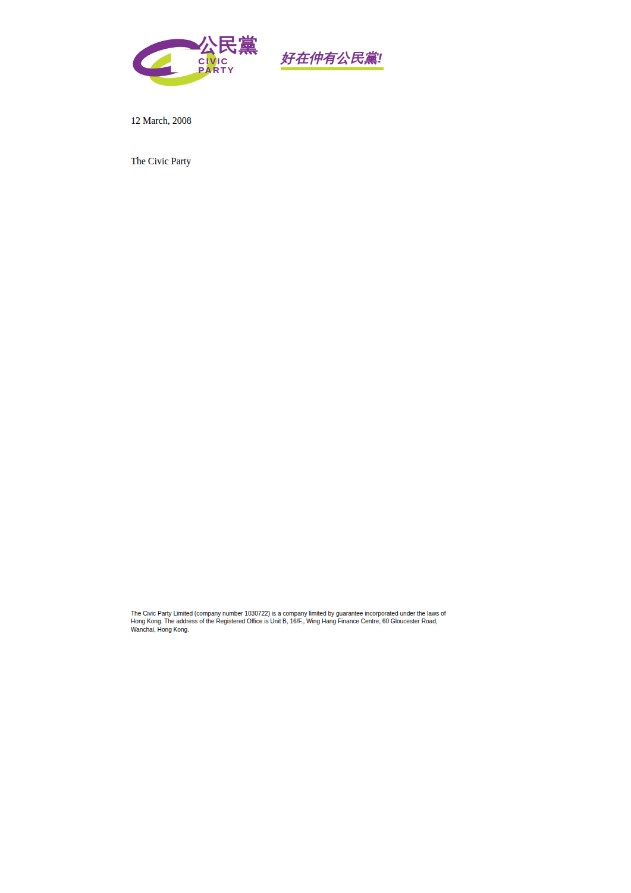公民黨 CIVIC
PARTY
好在仲有公民黨!
12 March, 2008
The Civic Party
The Civic Party Limited (company number 1030722) is a company limited by guarantee incorporated under the laws of Hong Kong. The address of the Registered Office is Unit B, 16/F., Wing Hang Finance Centre, 60 Gloucester Road, Wanchai, Hong Kong.